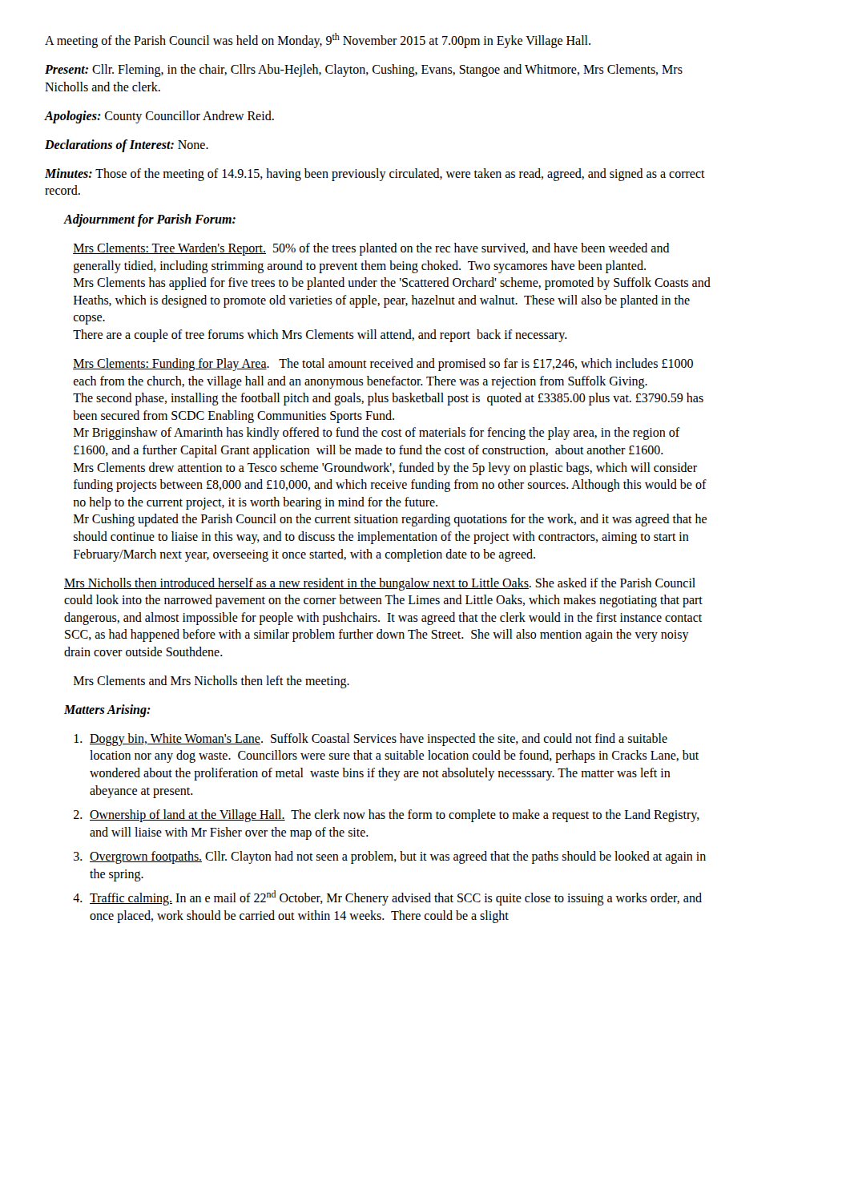A meeting of the Parish Council was held on Monday, 9th November 2015 at 7.00pm in Eyke Village Hall.
Present: Cllr. Fleming, in the chair, Cllrs Abu-Hejleh, Clayton, Cushing, Evans, Stangoe and Whitmore, Mrs Clements, Mrs Nicholls and the clerk.
Apologies: County Councillor Andrew Reid.
Declarations of Interest: None.
Minutes: Those of the meeting of 14.9.15, having been previously circulated, were taken as read, agreed, and signed as a correct record.
Adjournment for Parish Forum:
Mrs Clements: Tree Warden's Report. 50% of the trees planted on the rec have survived, and have been weeded and generally tidied, including strimming around to prevent them being choked. Two sycamores have been planted.
Mrs Clements has applied for five trees to be planted under the 'Scattered Orchard' scheme, promoted by Suffolk Coasts and Heaths, which is designed to promote old varieties of apple, pear, hazelnut and walnut. These will also be planted in the copse.
There are a couple of tree forums which Mrs Clements will attend, and report back if necessary.
Mrs Clements: Funding for Play Area. The total amount received and promised so far is £17,246, which includes £1000 each from the church, the village hall and an anonymous benefactor. There was a rejection from Suffolk Giving.
The second phase, installing the football pitch and goals, plus basketball post is quoted at £3385.00 plus vat. £3790.59 has been secured from SCDC Enabling Communities Sports Fund.
Mr Brigginshaw of Amarinth has kindly offered to fund the cost of materials for fencing the play area, in the region of £1600, and a further Capital Grant application will be made to fund the cost of construction, about another £1600.
Mrs Clements drew attention to a Tesco scheme 'Groundwork', funded by the 5p levy on plastic bags, which will consider funding projects between £8,000 and £10,000, and which receive funding from no other sources. Although this would be of no help to the current project, it is worth bearing in mind for the future.
Mr Cushing updated the Parish Council on the current situation regarding quotations for the work, and it was agreed that he should continue to liaise in this way, and to discuss the implementation of the project with contractors, aiming to start in February/March next year, overseeing it once started, with a completion date to be agreed.
Mrs Nicholls then introduced herself as a new resident in the bungalow next to Little Oaks. She asked if the Parish Council could look into the narrowed pavement on the corner between The Limes and Little Oaks, which makes negotiating that part dangerous, and almost impossible for people with pushchairs. It was agreed that the clerk would in the first instance contact SCC, as had happened before with a similar problem further down The Street. She will also mention again the very noisy drain cover outside Southdene.
Mrs Clements and Mrs Nicholls then left the meeting.
Matters Arising:
Doggy bin, White Woman's Lane. Suffolk Coastal Services have inspected the site, and could not find a suitable location nor any dog waste. Councillors were sure that a suitable location could be found, perhaps in Cracks Lane, but wondered about the proliferation of metal waste bins if they are not absolutely necesssary. The matter was left in abeyance at present.
Ownership of land at the Village Hall. The clerk now has the form to complete to make a request to the Land Registry, and will liaise with Mr Fisher over the map of the site.
Overgrown footpaths. Cllr. Clayton had not seen a problem, but it was agreed that the paths should be looked at again in the spring.
Traffic calming. In an e mail of 22nd October, Mr Chenery advised that SCC is quite close to issuing a works order, and once placed, work should be carried out within 14 weeks. There could be a slight